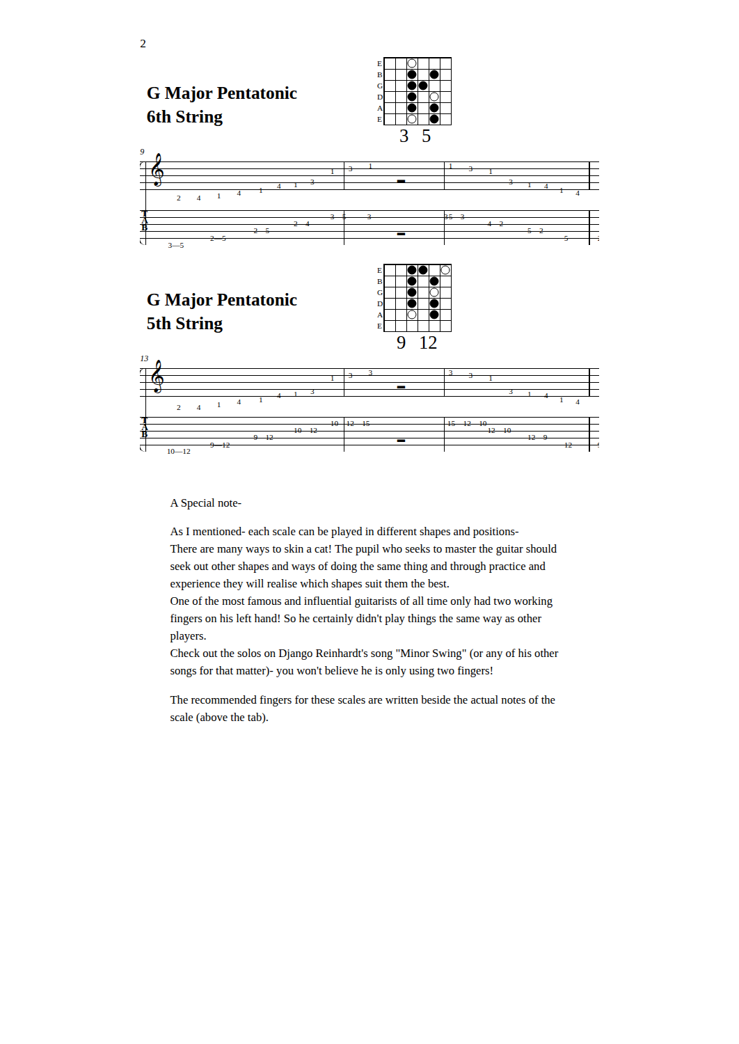2
G Major Pentatonic 6th String
EBGDAE
3 5
9
TAB
𝄞
2 4 1 4 1 4 1 3 1 3 1 1 3 1 3 1 4 1 4 1 4 2 3—5 2—5 2—5 2—4 3—5 3 5—3 3 4—2 5—2 5 2 5—3 ▬ ▬ ▬
G Major Pentatonic 5th String
EBGDAE
9 12
13
TAB
𝄞
♯ ♯ ♯ 2 4 1 4 1 4 1 3 1 3 3 3 3 1 3 1 4 1 4 1 4 2 10—12 9—12 9—12 10—12 10—12—15 15—12—10 12—10 12—9 12 9 12—10 ▬ ▬ ▬ ▬
A Special note-
As I mentioned- each scale can be played in different shapes and positions-
There are many ways to skin a cat! The pupil who seeks to master the guitar should seek out other shapes and ways of doing the same thing and through practice and experience they will realise which shapes suit them the best.
One of the most famous and influential guitarists of all time only had two working fingers on his left hand! So he certainly didn't play things the same way as other players.
Check out the solos on Django Reinhardt's song "Minor Swing" (or any of his other songs for that matter)- you won't believe he is only using two fingers!
The recommended fingers for these scales are written beside the actual notes of the scale (above the tab).